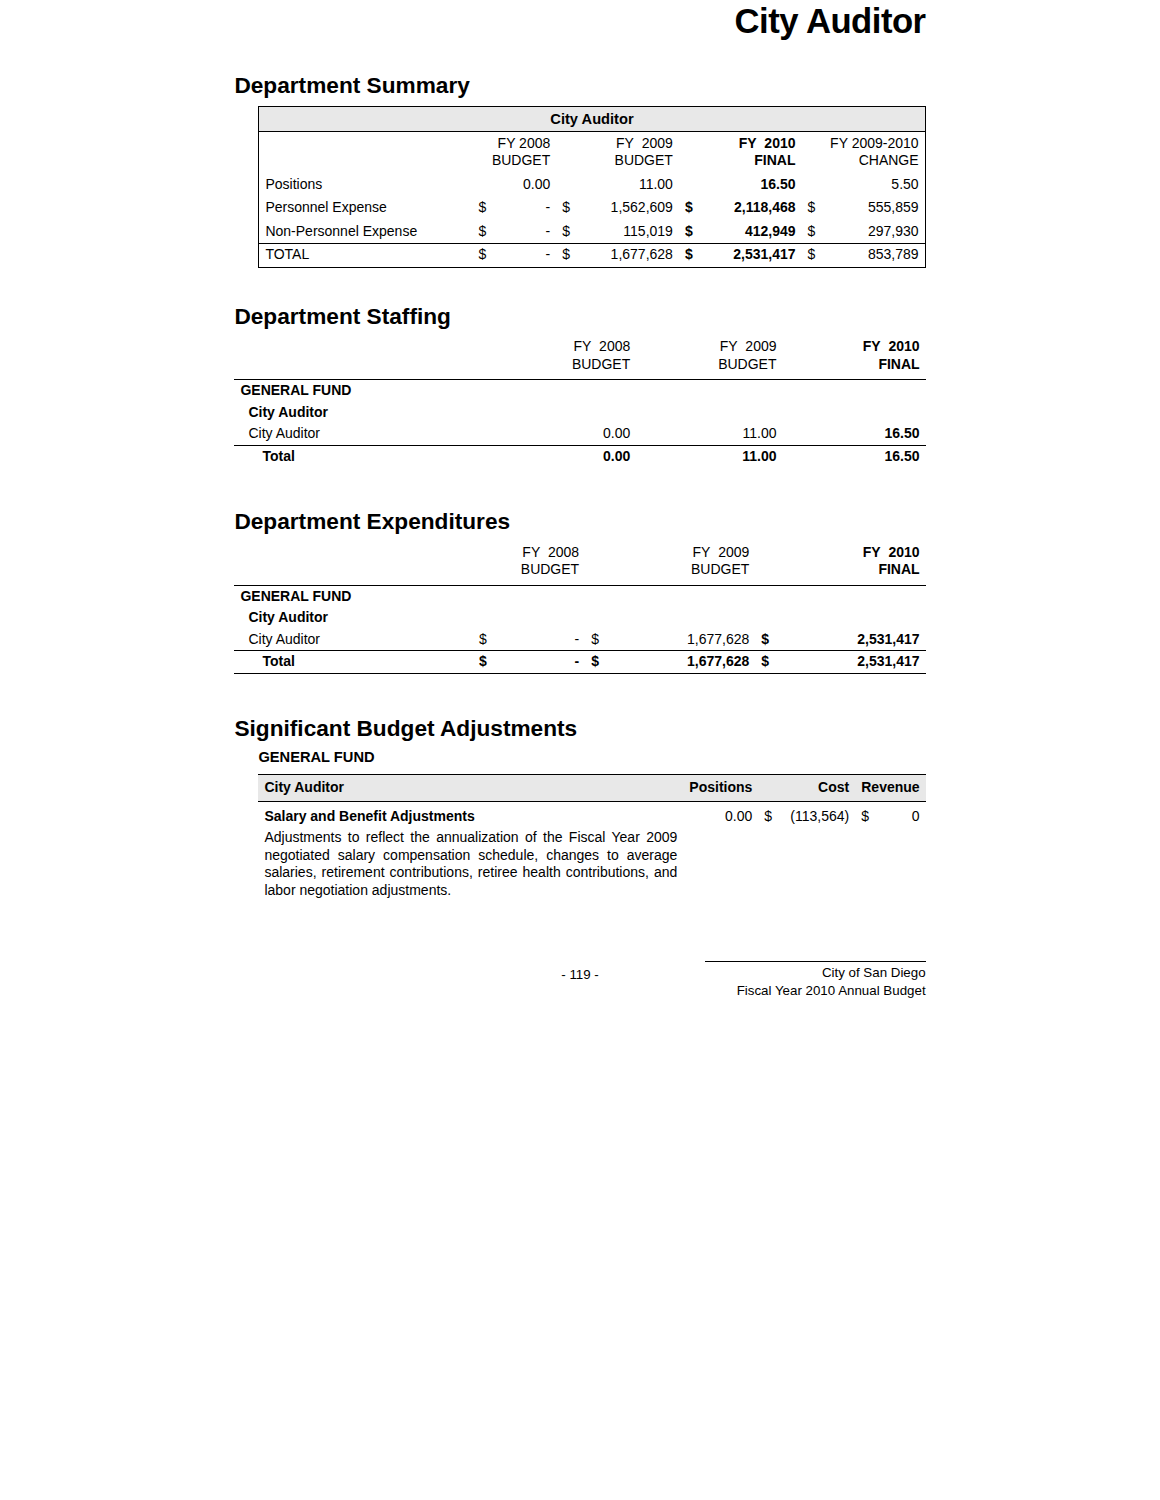City Auditor
Department Summary
City Auditor
| | FY 2008 BUDGET | FY 2009 BUDGET | FY 2010 FINAL | FY 2009-2010 CHANGE |
| --- | --- | --- | --- | --- |
| Positions | | 0.00 | | 11.00 | | 16.50 | | 5.50 |
| Personnel Expense | $ | - | $ | 1,562,609 | $ | 2,118,468 | $ | 555,859 |
| Non-Personnel Expense | $ | - | $ | 115,019 | $ | 412,949 | $ | 297,930 |
| TOTAL | $ | - | $ | 1,677,628 | $ | 2,531,417 | $ | 853,789 |
Department Staffing
| | FY 2008 BUDGET | FY 2009 BUDGET | FY 2010 FINAL |
| --- | --- | --- | --- |
| GENERAL FUND | | | |
| City Auditor | | | |
| City Auditor | 0.00 | 11.00 | 16.50 |
| Total | 0.00 | 11.00 | 16.50 |
Department Expenditures
| | FY 2008 BUDGET | FY 2009 BUDGET | FY 2010 FINAL |
| --- | --- | --- | --- |
| GENERAL FUND | | | | | | |
| City Auditor | | | | | | |
| City Auditor | $ | - | $ | 1,677,628 | $ | 2,531,417 |
| Total | $ | - | $ | 1,677,628 | $ | 2,531,417 |
Significant Budget Adjustments
GENERAL FUND
| City Auditor | Positions | Cost | Revenue |
| --- | --- | --- | --- |
| Salary and Benefit Adjustments | 0.00 | $ | (113,564) | $ | 0 |
| Adjustments to reflect the annualization of the Fiscal Year 2009 negotiated salary compensation schedule, changes to average salaries, retirement contributions, retiree health contributions, and labor negotiation adjustments. | | | | | |
- 119 -
City of San Diego
Fiscal Year 2010 Annual Budget